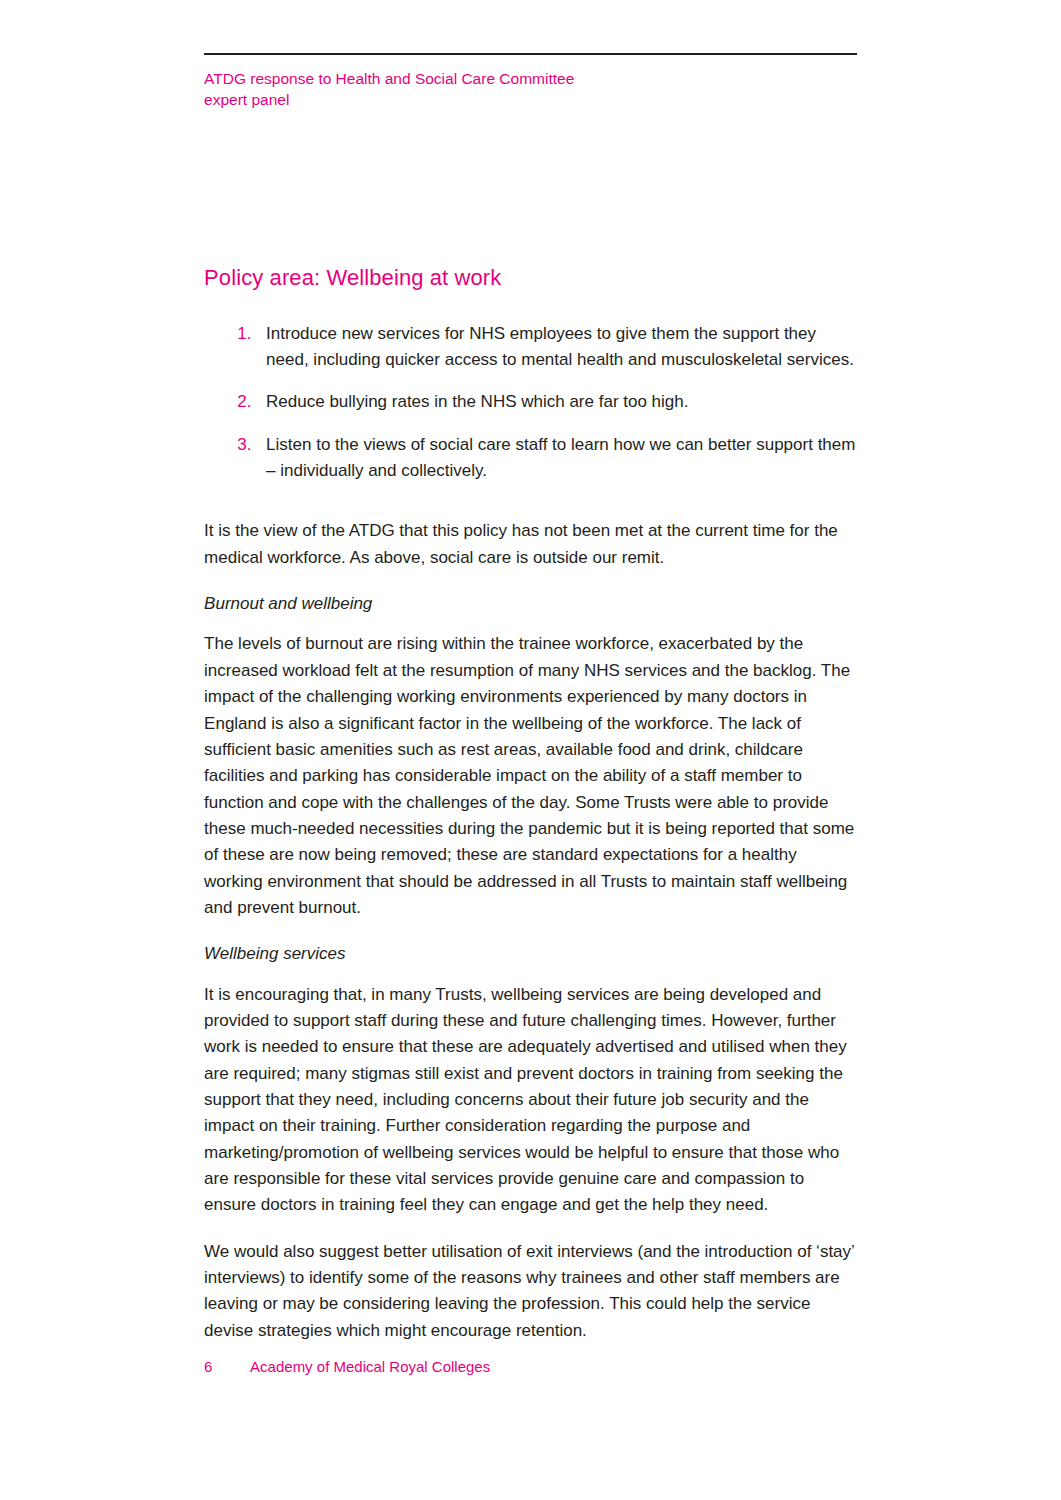ATDG response to Health and Social Care Committee
expert panel
Policy area: Wellbeing at work
Introduce new services for NHS employees to give them the support they need, including quicker access to mental health and musculoskeletal services.
Reduce bullying rates in the NHS which are far too high.
Listen to the views of social care staff to learn how we can better support them – individually and collectively.
It is the view of the ATDG that this policy has not been met at the current time for the medical workforce. As above, social care is outside our remit.
Burnout and wellbeing
The levels of burnout are rising within the trainee workforce, exacerbated by the increased workload felt at the resumption of many NHS services and the backlog. The impact of the challenging working environments experienced by many doctors in England is also a significant factor in the wellbeing of the workforce. The lack of sufficient basic amenities such as rest areas, available food and drink, childcare facilities and parking has considerable impact on the ability of a staff member to function and cope with the challenges of the day. Some Trusts were able to provide these much-needed necessities during the pandemic but it is being reported that some of these are now being removed; these are standard expectations for a healthy working environment that should be addressed in all Trusts to maintain staff wellbeing and prevent burnout.
Wellbeing services
It is encouraging that, in many Trusts, wellbeing services are being developed and provided to support staff during these and future challenging times. However, further work is needed to ensure that these are adequately advertised and utilised when they are required; many stigmas still exist and prevent doctors in training from seeking the support that they need, including concerns about their future job security and the impact on their training. Further consideration regarding the purpose and marketing/promotion of wellbeing services would be helpful to ensure that those who are responsible for these vital services provide genuine care and compassion to ensure doctors in training feel they can engage and get the help they need.
We would also suggest better utilisation of exit interviews (and the introduction of ‘stay’ interviews) to identify some of the reasons why trainees and other staff members are leaving or may be considering leaving the profession. This could help the service devise strategies which might encourage retention.
6 Academy of Medical Royal Colleges